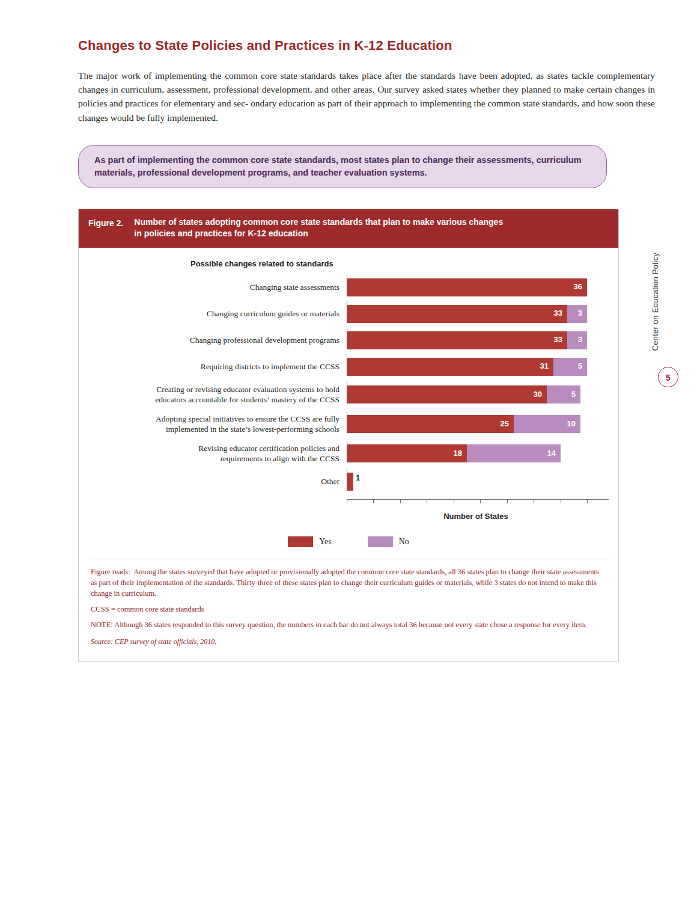Center on Education Policy
5
Changes to State Policies and Practices in K-12 Education
The major work of implementing the common core state standards takes place after the standards have been adopted, as states tackle complementary changes in curriculum, assessment, professional development, and other areas. Our survey asked states whether they planned to make certain changes in policies and practices for elementary and sec- ondary education as part of their approach to implementing the common state standards, and how soon these changes would be fully implemented.
As part of implementing the common core state standards, most states plan to change their assessments, curriculum materials, professional development programs, and teacher evaluation systems.
Figure 2.
Number of states adopting common core state standards that plan to make various changes
in policies and practices for K-12 education
Possible changes related to standards
Changing state assessments
36
Changing curriculum guides or materials
33
3
Changing professional development programs
33
3
Requiring districts to implement the CCSS
31
5
Creating or revising educator evaluation systems to hold
educators accountable for students’ mastery of the CCSS
30
5
Adopting special initiatives to ensure the CCSS are fully
implemented in the state’s lowest-performing schools
25
10
Revising educator certification policies and
requirements to align with the CCSS
18
14
Other
1
Number of States
Yes
No
Figure reads: Among the states surveyed that have adopted or provisionally adopted the common core state standards, all 36 states plan to change their state assessments as part of their implementation of the standards. Thirty-three of these states plan to change their curriculum guides or materials, while 3 states do not intend to make this change in curriculum.
CCSS = common core state standards
NOTE: Although 36 states responded to this survey question, the numbers in each bar do not always total 36 because not every state chose a response for every item.
Source: CEP survey of state officials, 2010.